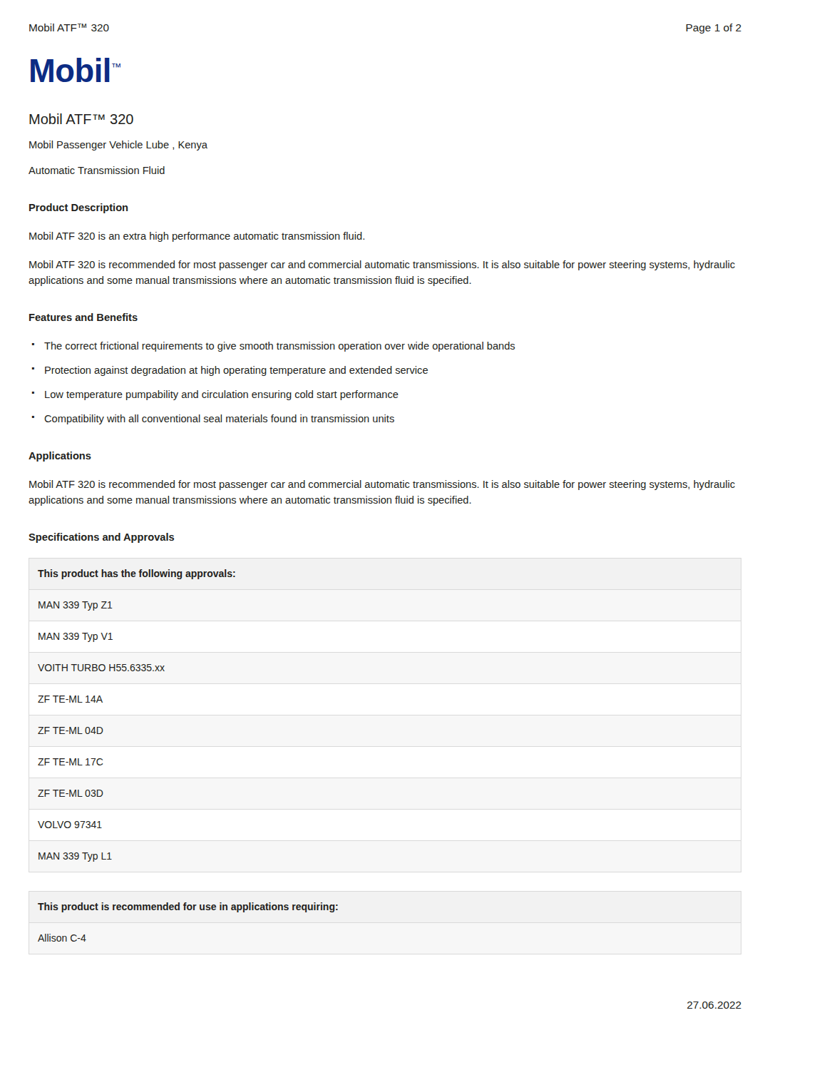Mobil ATF™ 320 Page 1 of 2
Mobil™
Mobil ATF™ 320
Mobil Passenger Vehicle Lube , Kenya
Automatic Transmission Fluid
Product Description
Mobil ATF 320 is an extra high performance automatic transmission fluid.
Mobil ATF 320 is recommended for most passenger car and commercial automatic transmissions. It is also suitable for power steering systems, hydraulic applications and some manual transmissions where an automatic transmission fluid is specified.
Features and Benefits
The correct frictional requirements to give smooth transmission operation over wide operational bands
Protection against degradation at high operating temperature and extended service
Low temperature pumpability and circulation ensuring cold start performance
Compatibility with all conventional seal materials found in transmission units
Applications
Mobil ATF 320 is recommended for most passenger car and commercial automatic transmissions. It is also suitable for power steering systems, hydraulic applications and some manual transmissions where an automatic transmission fluid is specified.
Specifications and Approvals
| This product has the following approvals: |
| --- |
| MAN 339 Typ Z1 |
| MAN 339 Typ V1 |
| VOITH TURBO H55.6335.xx |
| ZF TE-ML 14A |
| ZF TE-ML 04D |
| ZF TE-ML 17C |
| ZF TE-ML 03D |
| VOLVO 97341 |
| MAN 339 Typ L1 |
| This product is recommended for use in applications requiring: |
| --- |
| Allison C-4 |
27.06.2022